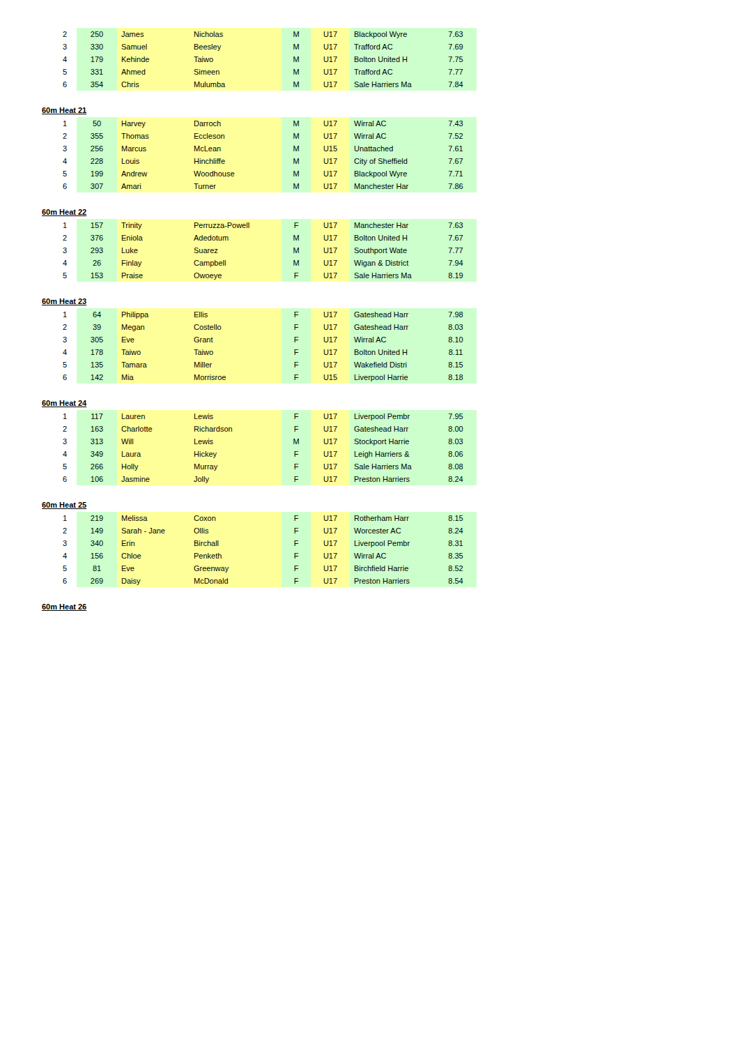| 2 | 250 | James | Nicholas | M | U17 | Blackpool Wyre | 7.63 |
| 3 | 330 | Samuel | Beesley | M | U17 | Trafford AC | 7.69 |
| 4 | 179 | Kehinde | Taiwo | M | U17 | Bolton United H | 7.75 |
| 5 | 331 | Ahmed | Simeen | M | U17 | Trafford AC | 7.77 |
| 6 | 354 | Chris | Mulumba | M | U17 | Sale Harriers Ma | 7.84 |
60m Heat 21
| 1 | 50 | Harvey | Darroch | M | U17 | Wirral AC | 7.43 |
| 2 | 355 | Thomas | Eccleson | M | U17 | Wirral AC | 7.52 |
| 3 | 256 | Marcus | McLean | M | U15 | Unattached | 7.61 |
| 4 | 228 | Louis | Hinchliffe | M | U17 | City of Sheffield | 7.67 |
| 5 | 199 | Andrew | Woodhouse | M | U17 | Blackpool Wyre | 7.71 |
| 6 | 307 | Amari | Turner | M | U17 | Manchester Har | 7.86 |
60m Heat 22
| 1 | 157 | Trinity | Perruzza-Powell | F | U17 | Manchester Har | 7.63 |
| 2 | 376 | Eniola | Adedotum | M | U17 | Bolton United H | 7.67 |
| 3 | 293 | Luke | Suarez | M | U17 | Southport Wate | 7.77 |
| 4 | 26 | Finlay | Campbell | M | U17 | Wigan & District | 7.94 |
| 5 | 153 | Praise | Owoeye | F | U17 | Sale Harriers Ma | 8.19 |
60m Heat 23
| 1 | 64 | Philippa | Ellis | F | U17 | Gateshead Harr | 7.98 |
| 2 | 39 | Megan | Costello | F | U17 | Gateshead Harr | 8.03 |
| 3 | 305 | Eve | Grant | F | U17 | Wirral AC | 8.10 |
| 4 | 178 | Taiwo | Taiwo | F | U17 | Bolton United H | 8.11 |
| 5 | 135 | Tamara | Miller | F | U17 | Wakefield Distri | 8.15 |
| 6 | 142 | Mia | Morrisroe | F | U15 | Liverpool Harrie | 8.18 |
60m Heat 24
| 1 | 117 | Lauren | Lewis | F | U17 | Liverpool Pembr | 7.95 |
| 2 | 163 | Charlotte | Richardson | F | U17 | Gateshead Harr | 8.00 |
| 3 | 313 | Will | Lewis | M | U17 | Stockport Harrie | 8.03 |
| 4 | 349 | Laura | Hickey | F | U17 | Leigh Harriers & | 8.06 |
| 5 | 266 | Holly | Murray | F | U17 | Sale Harriers Ma | 8.08 |
| 6 | 106 | Jasmine | Jolly | F | U17 | Preston Harriers | 8.24 |
60m Heat 25
| 1 | 219 | Melissa | Coxon | F | U17 | Rotherham Harr | 8.15 |
| 2 | 149 | Sarah - Jane | Ollis | F | U17 | Worcester AC | 8.24 |
| 3 | 340 | Erin | Birchall | F | U17 | Liverpool Pembr | 8.31 |
| 4 | 156 | Chloe | Penketh | F | U17 | Wirral AC | 8.35 |
| 5 | 81 | Eve | Greenway | F | U17 | Birchfield Harrie | 8.52 |
| 6 | 269 | Daisy | McDonald | F | U17 | Preston Harriers | 8.54 |
60m Heat 26